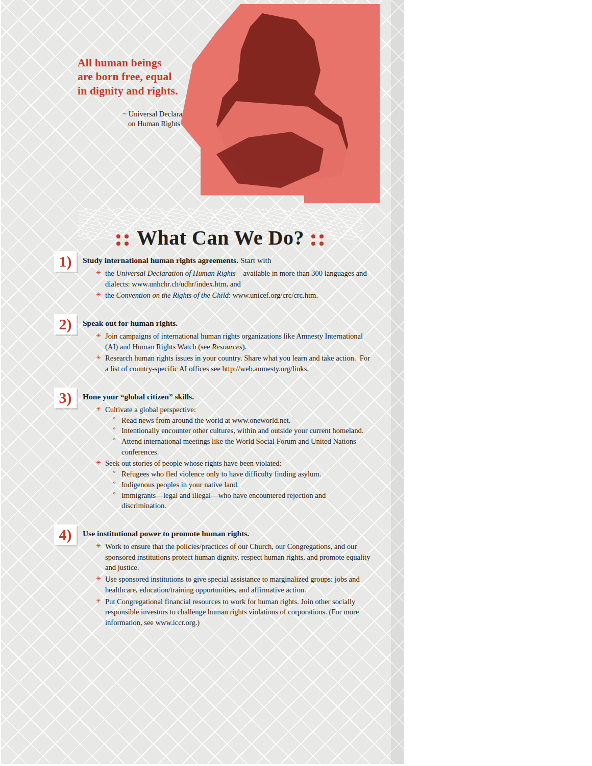All human beings
are born free, equal
in dignity and rights.
~Universal Declaration
on Human Rights
What Can We Do?
1)
Study international human rights agreements. Start with
the Universal Declaration of Human Rights—available in more than 300 languages and dialects: www.unhchr.ch/udhr/index.htm, and
the Convention on the Rights of the Child: www.unicef.org/crc/crc.htm.
2)
Speak out for human rights.
Join campaigns of international human rights organizations like Amnesty International (AI) and Human Rights Watch (see Resources).
Research human rights issues in your country. Share what you learn and take action. For a list of country-specific AI offices see http://web.amnesty.org/links.
3)
Hone your “global citizen” skills.
Cultivate a global perspective:
Read news from around the world at www.oneworld.net.
Intentionally encounter other cultures, within and outside your current homeland.
Attend international meetings like the World Social Forum and United Nations conferences.
Seek out stories of people whose rights have been violated:
Refugees who fled violence only to have difficulty finding asylum.
Indigenous peoples in your native land.
Immigrants—legal and illegal—who have encountered rejection and discrimination.
4)
Use institutional power to promote human rights.
Work to ensure that the policies/practices of our Church, our Congregations, and our sponsored institutions protect human dignity, respect human rights, and promote equality and justice.
Use sponsored institutions to give special assistance to marginalized groups: jobs and healthcare, education/training opportunities, and affirmative action.
Put Congregational financial resources to work for human rights. Join other socially responsible investors to challenge human rights violations of corporations. (For more information, see www.iccr.org.)